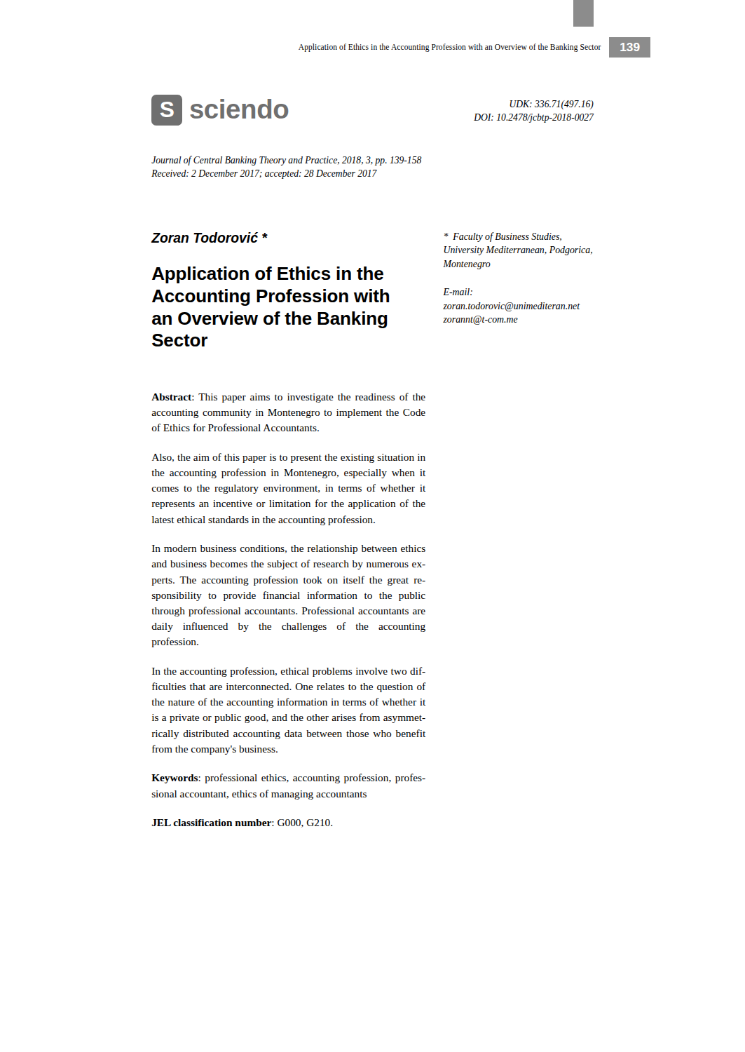Application of Ethics in the Accounting Profession with an Overview of the Banking Sector
139
sciendo
UDK: 336.71(497.16)
DOI: 10.2478/jcbtp-2018-0027
Journal of Central Banking Theory and Practice, 2018, 3, pp. 139-158
Received: 2 December 2017; accepted: 28 December 2017
Zoran Todorović *
Application of Ethics in the Accounting Profession with an Overview of the Banking Sector
* Faculty of Business Studies, University Mediterranean, Podgorica, Montenegro
E-mail:
zoran.todorovic@unimediteran.net
zorannt@t-com.me
Abstract: This paper aims to investigate the readiness of the accounting community in Montenegro to implement the Code of Ethics for Professional Accountants.
Also, the aim of this paper is to present the existing situation in the accounting profession in Montenegro, especially when it comes to the regulatory environment, in terms of whether it represents an incentive or limitation for the application of the latest ethical standards in the accounting profession.
In modern business conditions, the relationship between ethics and business becomes the subject of research by numerous experts. The accounting profession took on itself the great responsibility to provide financial information to the public through professional accountants. Professional accountants are daily influenced by the challenges of the accounting profession.
In the accounting profession, ethical problems involve two difficulties that are interconnected. One relates to the question of the nature of the accounting information in terms of whether it is a private or public good, and the other arises from asymmetrically distributed accounting data between those who benefit from the company's business.
Keywords: professional ethics, accounting profession, professional accountant, ethics of managing accountants
JEL classification number: G000, G210.